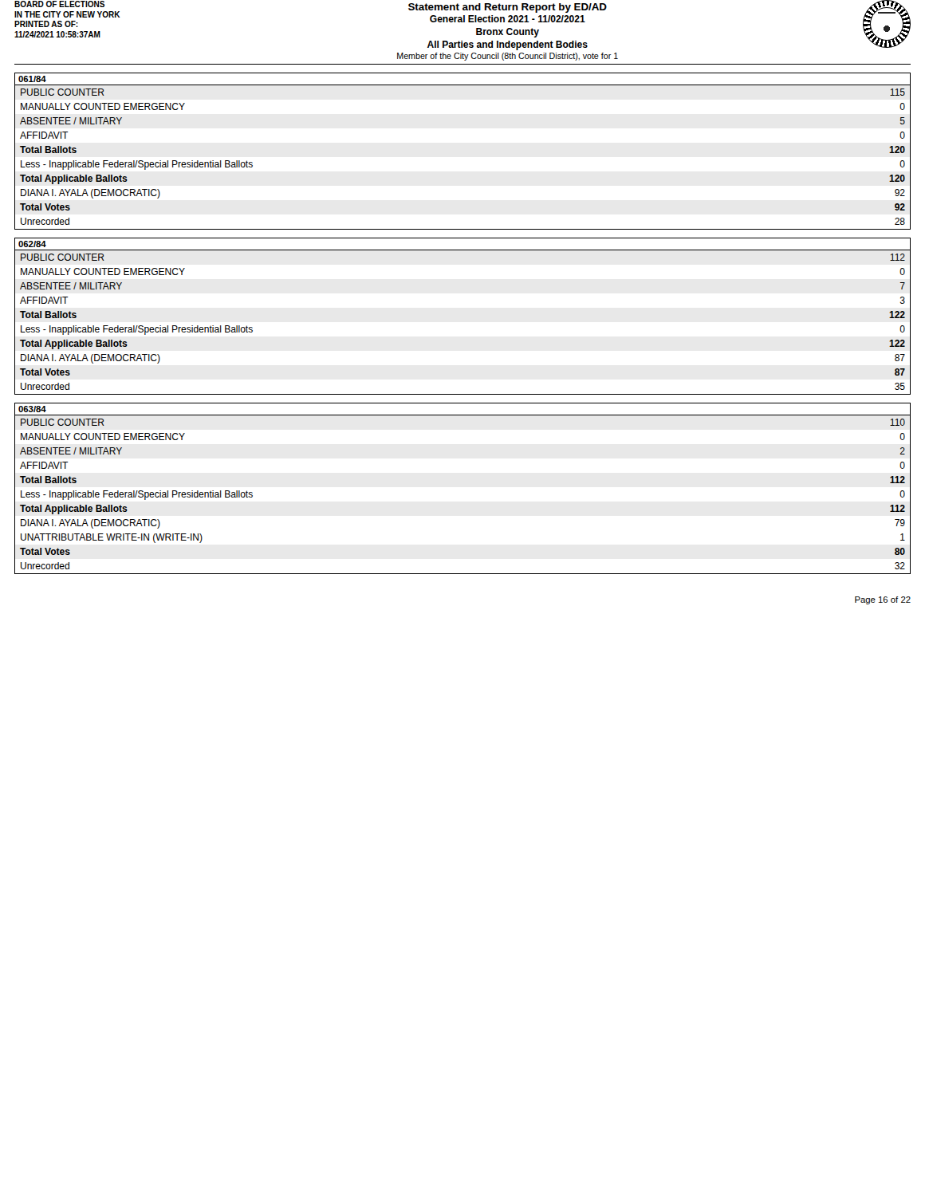BOARD OF ELECTIONS
IN THE CITY OF NEW YORK
PRINTED AS OF:
11/24/2021 10:58:37AM
Statement and Return Report by ED/AD
General Election 2021 - 11/02/2021
Bronx County
All Parties and Independent Bodies
Member of the City Council (8th Council District), vote for 1
061/84
| PUBLIC COUNTER | 115 |
| MANUALLY COUNTED EMERGENCY | 0 |
| ABSENTEE / MILITARY | 5 |
| AFFIDAVIT | 0 |
| Total Ballots | 120 |
| Less - Inapplicable Federal/Special Presidential Ballots | 0 |
| Total Applicable Ballots | 120 |
| DIANA I. AYALA (DEMOCRATIC) | 92 |
| Total Votes | 92 |
| Unrecorded | 28 |
062/84
| PUBLIC COUNTER | 112 |
| MANUALLY COUNTED EMERGENCY | 0 |
| ABSENTEE / MILITARY | 7 |
| AFFIDAVIT | 3 |
| Total Ballots | 122 |
| Less - Inapplicable Federal/Special Presidential Ballots | 0 |
| Total Applicable Ballots | 122 |
| DIANA I. AYALA (DEMOCRATIC) | 87 |
| Total Votes | 87 |
| Unrecorded | 35 |
063/84
| PUBLIC COUNTER | 110 |
| MANUALLY COUNTED EMERGENCY | 0 |
| ABSENTEE / MILITARY | 2 |
| AFFIDAVIT | 0 |
| Total Ballots | 112 |
| Less - Inapplicable Federal/Special Presidential Ballots | 0 |
| Total Applicable Ballots | 112 |
| DIANA I. AYALA (DEMOCRATIC) | 79 |
| UNATTRIBUTABLE WRITE-IN (WRITE-IN) | 1 |
| Total Votes | 80 |
| Unrecorded | 32 |
Page 16 of 22